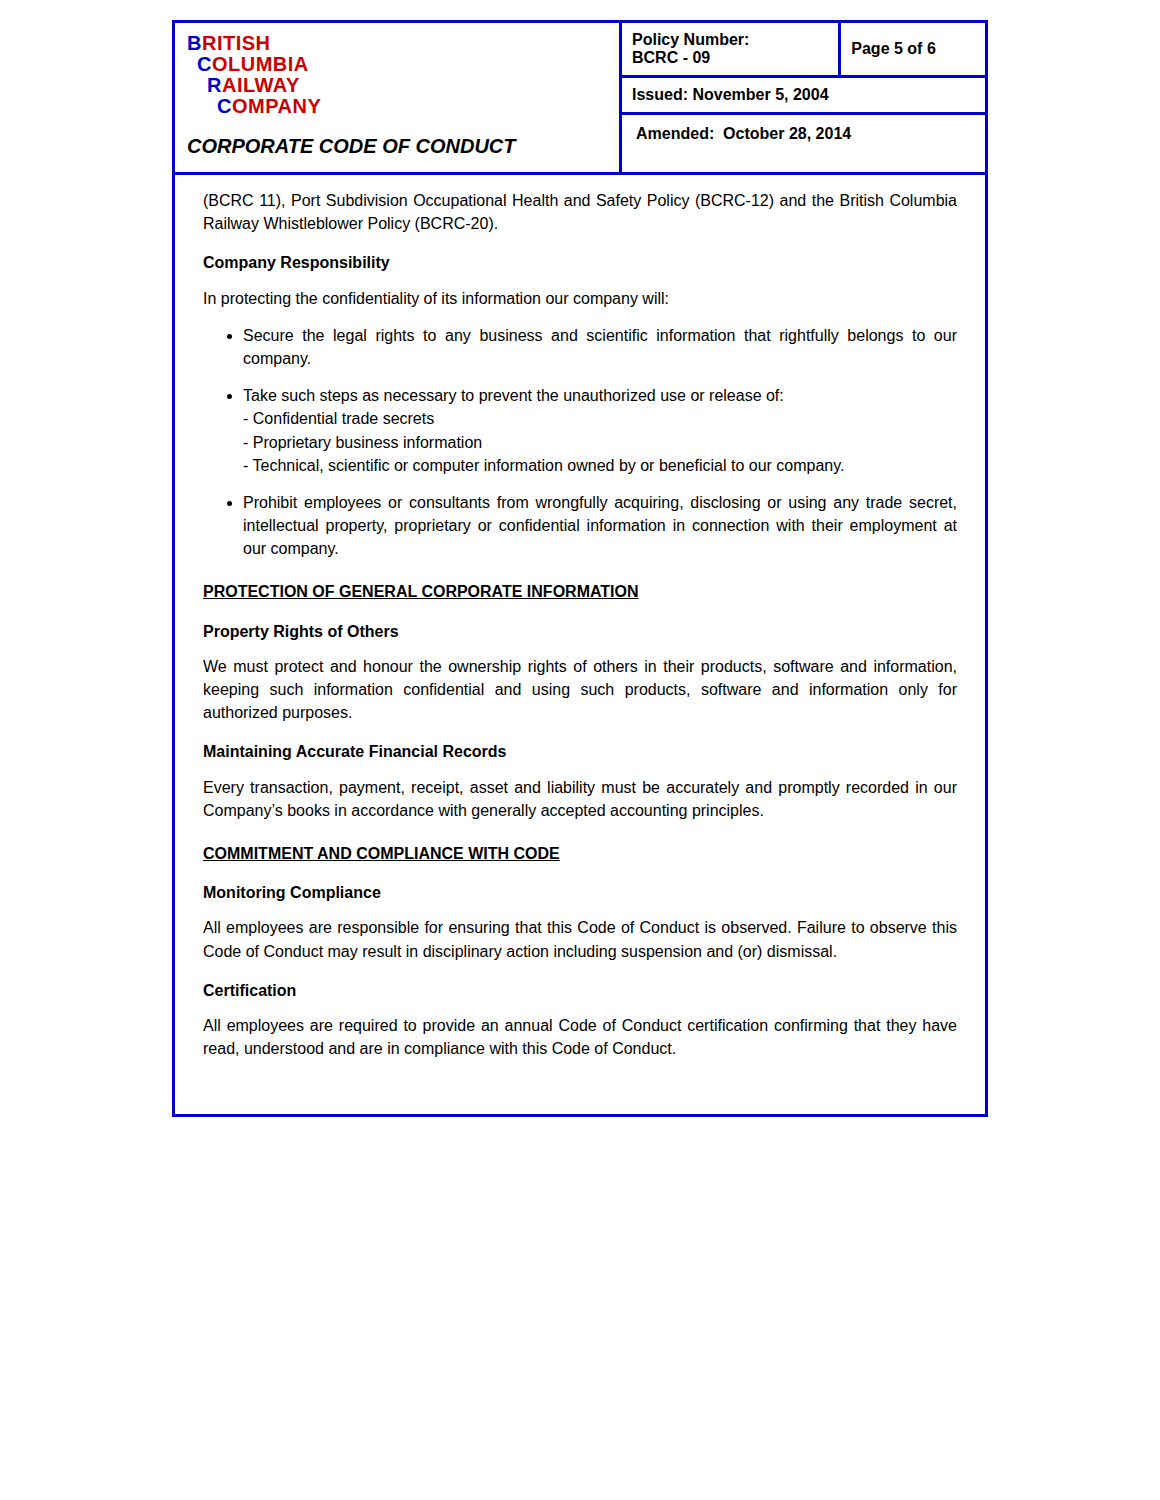BRITISH
COLUMBIA
RAILWAY
COMPANY
CORPORATE CODE OF CONDUCT
Policy Number:
BCRC - 09
Page 5 of 6
Issued: November 5, 2004
Amended: October 28, 2014
(BCRC 11), Port Subdivision Occupational Health and Safety Policy (BCRC-12) and the British Columbia Railway Whistleblower Policy (BCRC-20).
Company Responsibility
In protecting the confidentiality of its information our company will:
Secure the legal rights to any business and scientific information that rightfully belongs to our company.
Take such steps as necessary to prevent the unauthorized use or release of:
- Confidential trade secrets
- Proprietary business information
- Technical, scientific or computer information owned by or beneficial to our company.
Prohibit employees or consultants from wrongfully acquiring, disclosing or using any trade secret, intellectual property, proprietary or confidential information in connection with their employment at our company.
PROTECTION OF GENERAL CORPORATE INFORMATION
Property Rights of Others
We must protect and honour the ownership rights of others in their products, software and information, keeping such information confidential and using such products, software and information only for authorized purposes.
Maintaining Accurate Financial Records
Every transaction, payment, receipt, asset and liability must be accurately and promptly recorded in our Company’s books in accordance with generally accepted accounting principles.
COMMITMENT AND COMPLIANCE WITH CODE
Monitoring Compliance
All employees are responsible for ensuring that this Code of Conduct is observed. Failure to observe this Code of Conduct may result in disciplinary action including suspension and (or) dismissal.
Certification
All employees are required to provide an annual Code of Conduct certification confirming that they have read, understood and are in compliance with this Code of Conduct.